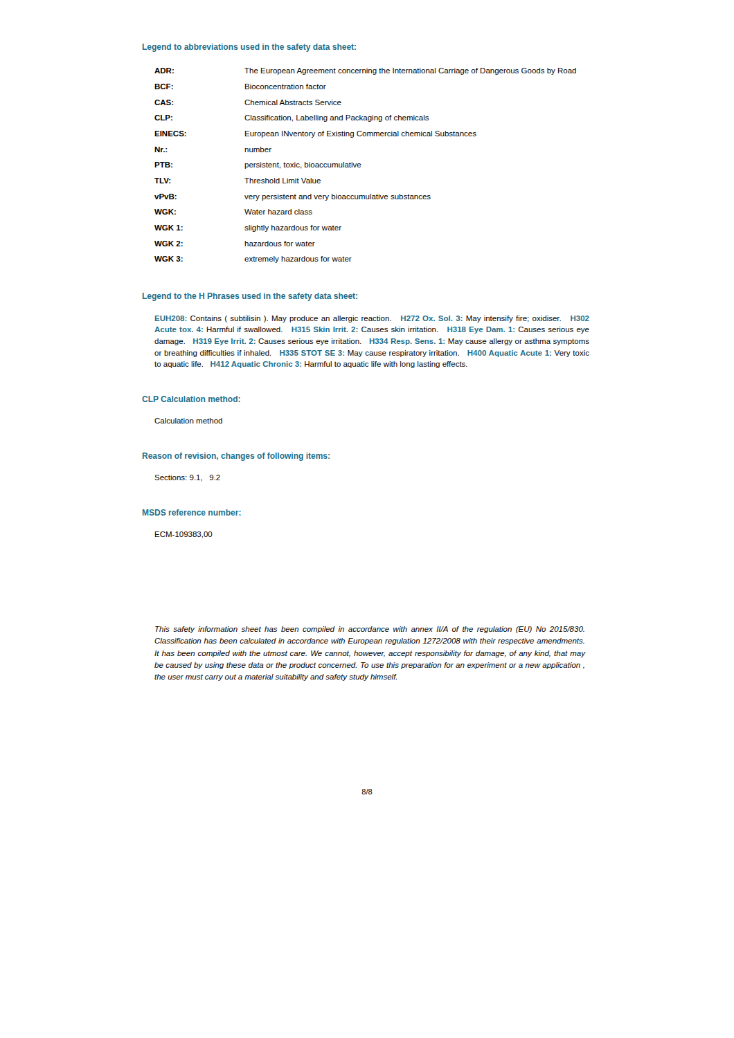Legend to abbreviations used in the safety data sheet:
| ADR: | The European Agreement concerning the International Carriage of Dangerous Goods by Road |
| BCF: | Bioconcentration factor |
| CAS: | Chemical Abstracts Service |
| CLP: | Classification, Labelling and Packaging of chemicals |
| EINECS: | European INventory of Existing Commercial chemical Substances |
| Nr.: | number |
| PTB: | persistent, toxic, bioaccumulative |
| TLV: | Threshold Limit Value |
| vPvB: | very persistent and very bioaccumulative substances |
| WGK: | Water hazard class |
| WGK 1: | slightly hazardous for water |
| WGK 2: | hazardous for water |
| WGK 3: | extremely hazardous for water |
Legend to the H Phrases used in the safety data sheet:
EUH208: Contains ( subtilisin ). May produce an allergic reaction. H272 Ox. Sol. 3: May intensify fire; oxidiser. H302 Acute tox. 4: Harmful if swallowed. H315 Skin Irrit. 2: Causes skin irritation. H318 Eye Dam. 1: Causes serious eye damage. H319 Eye Irrit. 2: Causes serious eye irritation. H334 Resp. Sens. 1: May cause allergy or asthma symptoms or breathing difficulties if inhaled. H335 STOT SE 3: May cause respiratory irritation. H400 Aquatic Acute 1: Very toxic to aquatic life. H412 Aquatic Chronic 3: Harmful to aquatic life with long lasting effects.
CLP Calculation method:
Calculation method
Reason of revision, changes of following items:
Sections: 9.1, 9.2
MSDS reference number:
ECM-109383,00
This safety information sheet has been compiled in accordance with annex II/A of the regulation (EU) No 2015/830. Classification has been calculated in accordance with European regulation 1272/2008 with their respective amendments. It has been compiled with the utmost care. We cannot, however, accept responsibility for damage, of any kind, that may be caused by using these data or the product concerned. To use this preparation for an experiment or a new application , the user must carry out a material suitability and safety study himself.
8/8